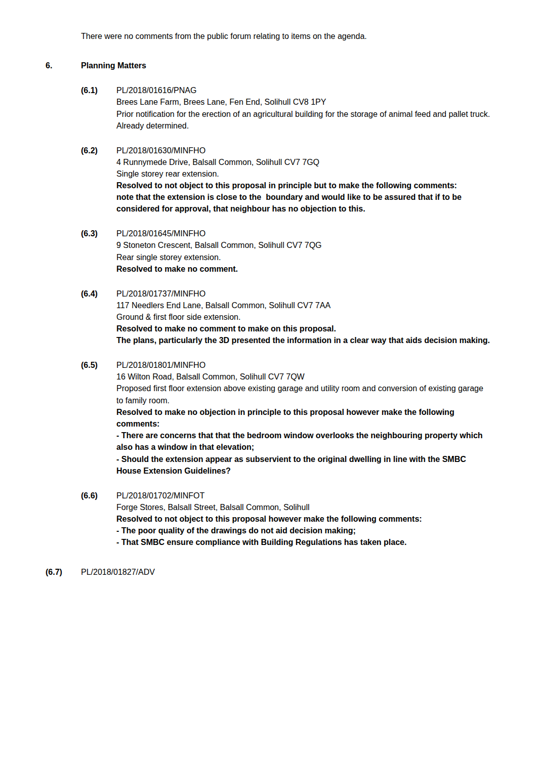There were no comments from the public forum relating to items on the agenda.
6.
Planning Matters
(6.1)
PL/2018/01616/PNAG
Brees Lane Farm, Brees Lane, Fen End, Solihull CV8 1PY
Prior notification for the erection of an agricultural building for the storage of animal feed and pallet truck.
Already determined.
(6.2)
PL/2018/01630/MINFHO
4 Runnymede Drive, Balsall Common, Solihull CV7 7GQ
Single storey rear extension.
Resolved to not object to this proposal in principle but to make the following comments:
note that the extension is close to the boundary and would like to be assured that if to be considered for approval, that neighbour has no objection to this.
(6.3)
PL/2018/01645/MINFHO
9 Stoneton Crescent, Balsall Common, Solihull CV7 7QG
Rear single storey extension.
Resolved to make no comment.
(6.4)
PL/2018/01737/MINFHO
117 Needlers End Lane, Balsall Common, Solihull CV7 7AA
Ground & first floor side extension.
Resolved to make no comment to make on this proposal.
The plans, particularly the 3D presented the information in a clear way that aids decision making.
(6.5)
PL/2018/01801/MINFHO
16 Wilton Road, Balsall Common, Solihull CV7 7QW
Proposed first floor extension above existing garage and utility room and conversion of existing garage to family room.
Resolved to make no objection in principle to this proposal however make the following comments:
- There are concerns that that the bedroom window overlooks the neighbouring property which also has a window in that elevation;
- Should the extension appear as subservient to the original dwelling in line with the SMBC House Extension Guidelines?
(6.6)
PL/2018/01702/MINFOT
Forge Stores, Balsall Street, Balsall Common, Solihull
Resolved to not object to this proposal however make the following comments:
- The poor quality of the drawings do not aid decision making;
- That SMBC ensure compliance with Building Regulations has taken place.
(6.7)
PL/2018/01827/ADV